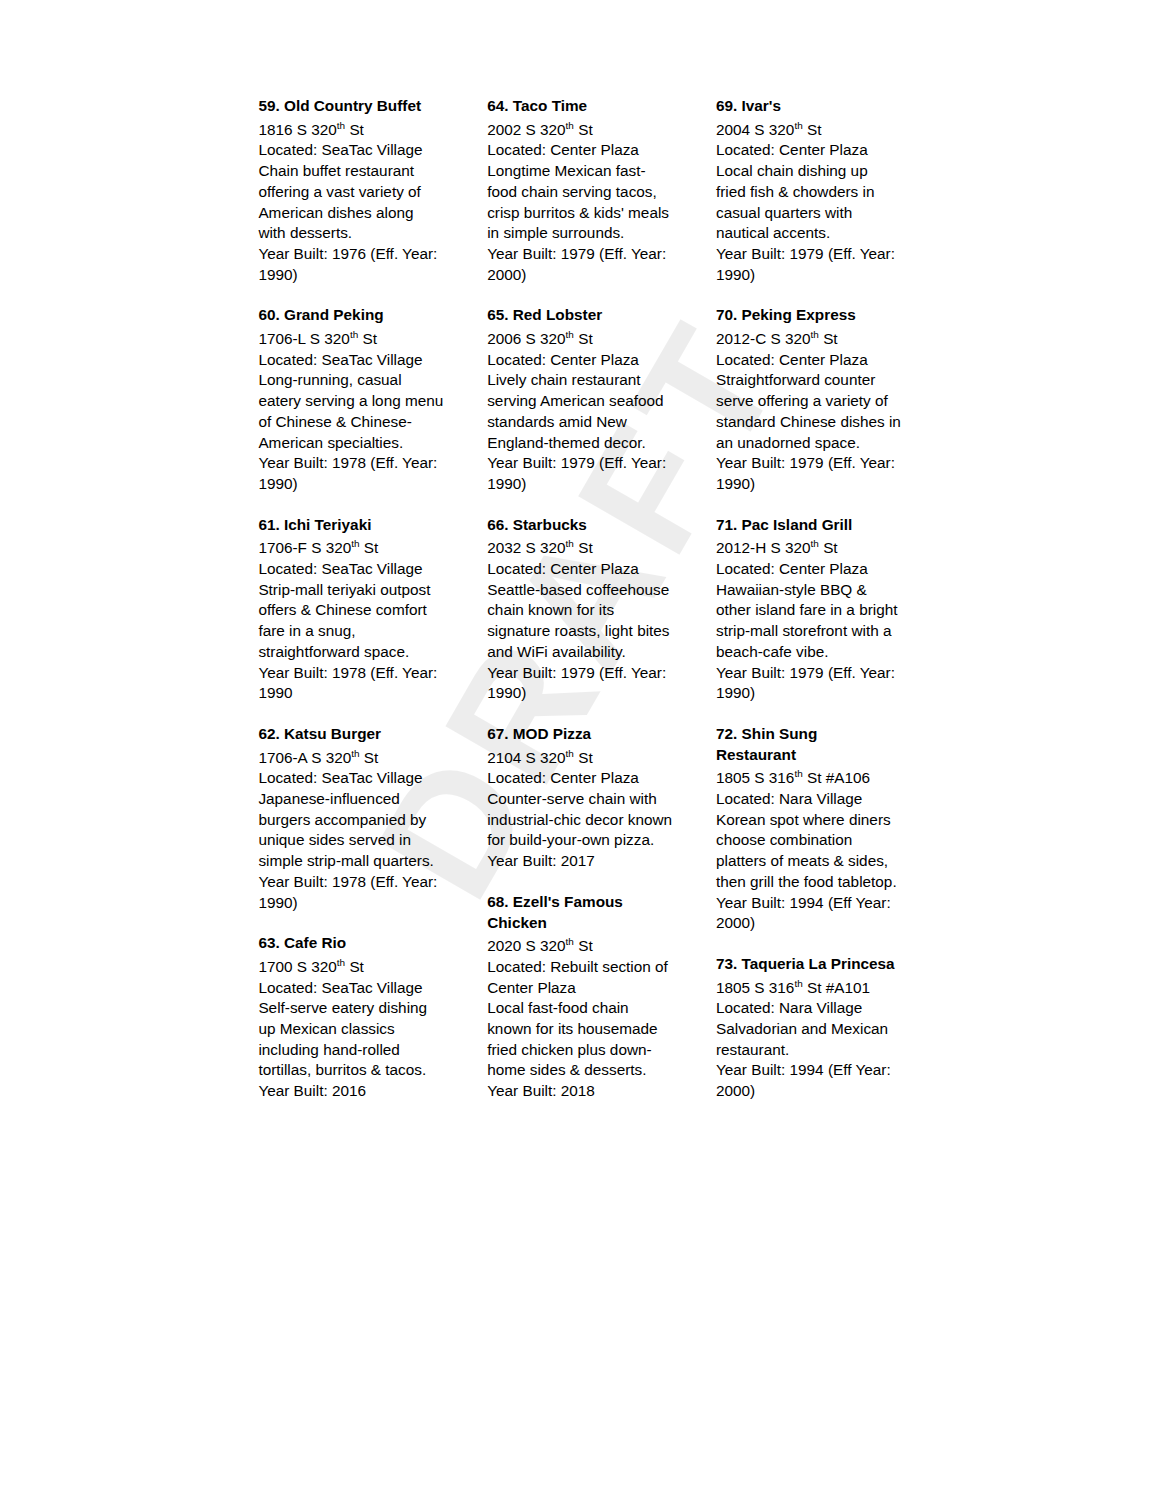DRAFT
59. Old Country Buffet
1816 S 320th St
Located: SeaTac Village
Chain buffet restaurant offering a vast variety of American dishes along with desserts.
Year Built: 1976 (Eff. Year: 1990)
60. Grand Peking
1706-L S 320th St
Located: SeaTac Village
Long-running, casual eatery serving a long menu of Chinese & Chinese-American specialties.
Year Built: 1978 (Eff. Year: 1990)
61. Ichi Teriyaki
1706-F S 320th St
Located: SeaTac Village
Strip-mall teriyaki outpost offers & Chinese comfort fare in a snug, straightforward space.
Year Built: 1978 (Eff. Year: 1990
62. Katsu Burger
1706-A S 320th St
Located: SeaTac Village
Japanese-influenced burgers accompanied by unique sides served in simple strip-mall quarters.
Year Built: 1978 (Eff. Year: 1990)
63. Cafe Rio
1700 S 320th St
Located: SeaTac Village
Self-serve eatery dishing up Mexican classics including hand-rolled tortillas, burritos & tacos.
Year Built: 2016
64. Taco Time
2002 S 320th St
Located: Center Plaza
Longtime Mexican fast-food chain serving tacos, crisp burritos & kids' meals in simple surrounds.
Year Built: 1979 (Eff. Year: 2000)
65. Red Lobster
2006 S 320th St
Located: Center Plaza
Lively chain restaurant serving American seafood standards amid New England-themed decor.
Year Built: 1979 (Eff. Year: 1990)
66. Starbucks
2032 S 320th St
Located: Center Plaza
Seattle-based coffeehouse chain known for its signature roasts, light bites and WiFi availability.
Year Built: 1979 (Eff. Year: 1990)
67. MOD Pizza
2104 S 320th St
Located: Center Plaza
Counter-serve chain with industrial-chic decor known for build-your-own pizza.
Year Built: 2017
68. Ezell's Famous Chicken
2020 S 320th St
Located: Rebuilt section of Center Plaza
Local fast-food chain known for its housemade fried chicken plus down-home sides & desserts.
Year Built: 2018
69. Ivar's
2004 S 320th St
Located: Center Plaza
Local chain dishing up fried fish & chowders in casual quarters with nautical accents.
Year Built: 1979 (Eff. Year: 1990)
70. Peking Express
2012-C S 320th St
Located: Center Plaza
Straightforward counter serve offering a variety of standard Chinese dishes in an unadorned space.
Year Built: 1979 (Eff. Year: 1990)
71. Pac Island Grill
2012-H S 320th St
Located: Center Plaza
Hawaiian-style BBQ & other island fare in a bright strip-mall storefront with a beach-cafe vibe.
Year Built: 1979 (Eff. Year: 1990)
72. Shin Sung Restaurant
1805 S 316th St #A106
Located: Nara Village
Korean spot where diners choose combination platters of meats & sides, then grill the food tabletop.
Year Built: 1994 (Eff Year: 2000)
73. Taqueria La Princesa
1805 S 316th St #A101
Located: Nara Village
Salvadorian and Mexican restaurant.
Year Built: 1994 (Eff Year: 2000)